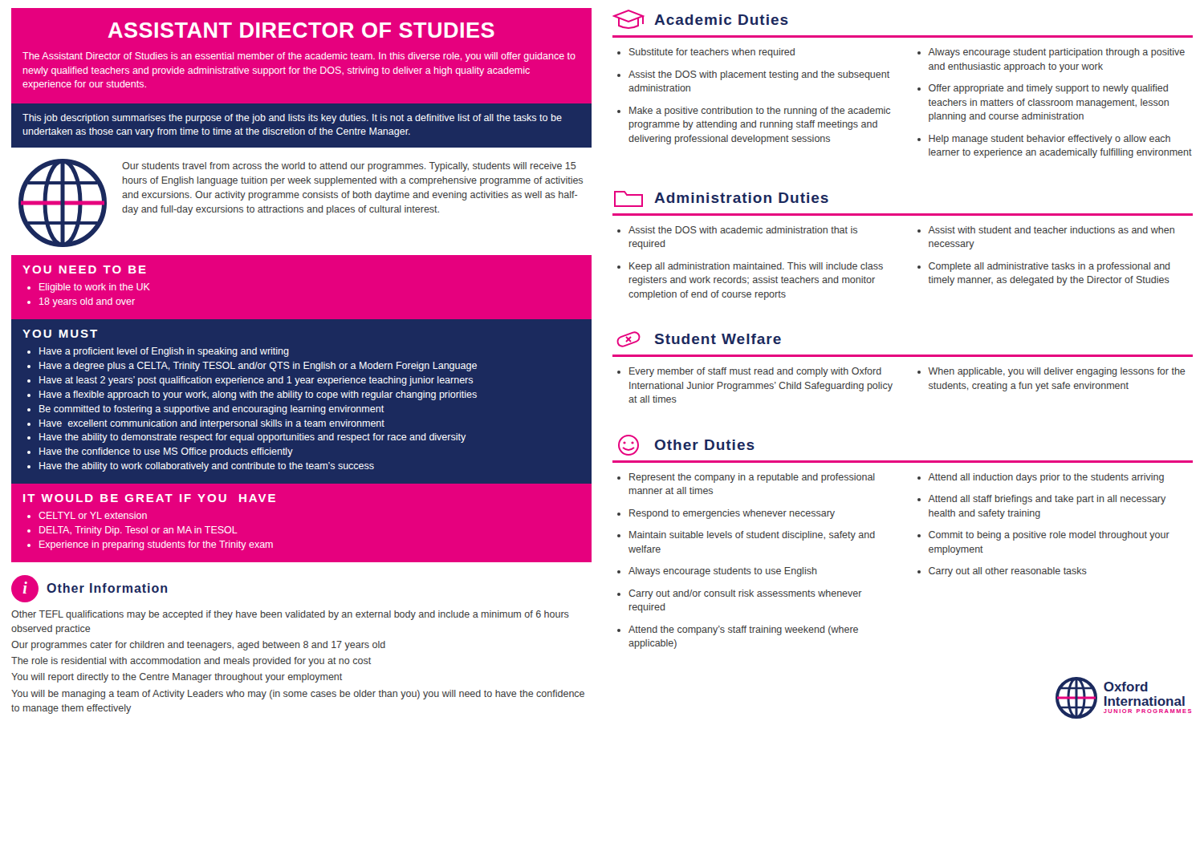ASSISTANT DIRECTOR OF STUDIES
The Assistant Director of Studies is an essential member of the academic team. In this diverse role, you will offer guidance to newly qualified teachers and provide administrative support for the DOS, striving to deliver a high quality academic experience for our students.
This job description summarises the purpose of the job and lists its key duties. It is not a definitive list of all the tasks to be undertaken as those can vary from time to time at the discretion of the Centre Manager.
Our students travel from across the world to attend our programmes. Typically, students will receive 15 hours of English language tuition per week supplemented with a comprehensive programme of activities and excursions. Our activity programme consists of both daytime and evening activities as well as half-day and full-day excursions to attractions and places of cultural interest.
YOU NEED TO BE
Eligible to work in the UK
18 years old and over
YOU MUST
Have a proficient level of English in speaking and writing
Have a degree plus a CELTA, Trinity TESOL and/or QTS in English or a Modern Foreign Language
Have at least 2 years’ post qualification experience and 1 year experience teaching junior learners
Have a flexible approach to your work, along with the ability to cope with regular changing priorities
Be committed to fostering a supportive and encouraging learning environment
Have excellent communication and interpersonal skills in a team environment
Have the ability to demonstrate respect for equal opportunities and respect for race and diversity
Have the confidence to use MS Office products efficiently
Have the ability to work collaboratively and contribute to the team’s success
IT WOULD BE GREAT IF YOU HAVE
CELTYL or YL extension
DELTA, Trinity Dip. Tesol or an MA in TESOL
Experience in preparing students for the Trinity exam
i
Other Information
Other TEFL qualifications may be accepted if they have been validated by an external body and include a minimum of 6 hours observed practice
Our programmes cater for children and teenagers, aged between 8 and 17 years old
The role is residential with accommodation and meals provided for you at no cost
You will report directly to the Centre Manager throughout your employment
You will be managing a team of Activity Leaders who may (in some cases be older than you) you will need to have the confidence to manage them effectively
Academic Duties
Substitute for teachers when required
Assist the DOS with placement testing and the subsequent administration
Make a positive contribution to the running of the academic programme by attending and running staff meetings and delivering professional development sessions
Always encourage student participation through a positive and enthusiastic approach to your work
Offer appropriate and timely support to newly qualified teachers in matters of classroom management, lesson planning and course administration
Help manage student behavior effectively o allow each learner to experience an academically fulfilling environment
Administration Duties
Assist the DOS with academic administration that is required
Keep all administration maintained. This will include class registers and work records; assist teachers and monitor completion of end of course reports
Assist with student and teacher inductions as and when necessary
Complete all administrative tasks in a professional and timely manner, as delegated by the Director of Studies
Student Welfare
Every member of staff must read and comply with Oxford International Junior Programmes’ Child Safeguarding policy at all times
When applicable, you will deliver engaging lessons for the students, creating a fun yet safe environment
Other Duties
Represent the company in a reputable and professional manner at all times
Respond to emergencies whenever necessary
Maintain suitable levels of student discipline, safety and welfare
Always encourage students to use English
Carry out and/or consult risk assessments whenever required
Attend the company’s staff training weekend (where applicable)
Attend all induction days prior to the students arriving
Attend all staff briefings and take part in all necessary health and safety training
Commit to being a positive role model throughout your employment
Carry out all other reasonable tasks
Oxford
International JUNIOR PROGRAMMES